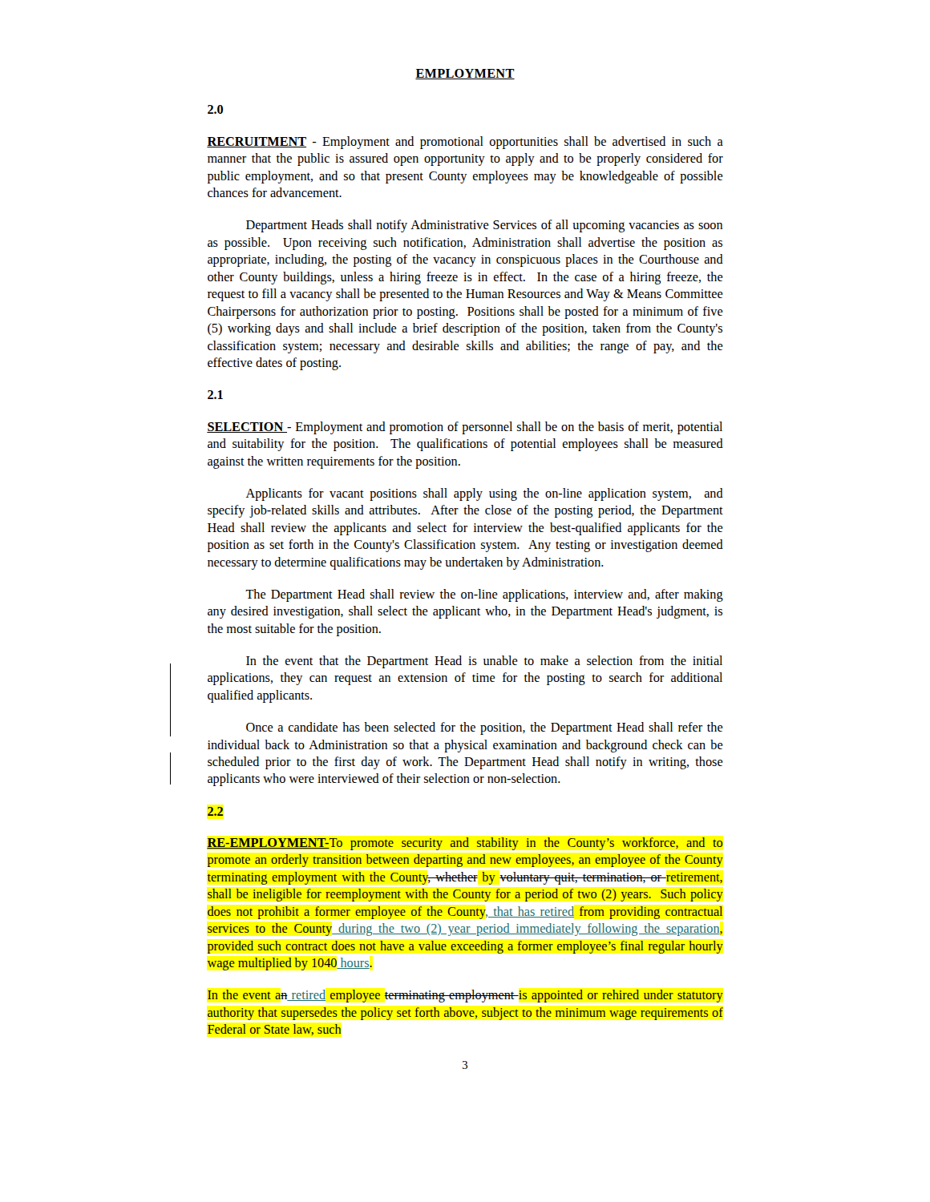EMPLOYMENT
2.0
RECRUITMENT - Employment and promotional opportunities shall be advertised in such a manner that the public is assured open opportunity to apply and to be properly considered for public employment, and so that present County employees may be knowledgeable of possible chances for advancement.
Department Heads shall notify Administrative Services of all upcoming vacancies as soon as possible. Upon receiving such notification, Administration shall advertise the position as appropriate, including, the posting of the vacancy in conspicuous places in the Courthouse and other County buildings, unless a hiring freeze is in effect. In the case of a hiring freeze, the request to fill a vacancy shall be presented to the Human Resources and Way & Means Committee Chairpersons for authorization prior to posting. Positions shall be posted for a minimum of five (5) working days and shall include a brief description of the position, taken from the County's classification system; necessary and desirable skills and abilities; the range of pay, and the effective dates of posting.
2.1
SELECTION - Employment and promotion of personnel shall be on the basis of merit, potential and suitability for the position. The qualifications of potential employees shall be measured against the written requirements for the position.
Applicants for vacant positions shall apply using the on-line application system, and specify job-related skills and attributes. After the close of the posting period, the Department Head shall review the applicants and select for interview the best-qualified applicants for the position as set forth in the County's Classification system. Any testing or investigation deemed necessary to determine qualifications may be undertaken by Administration.
The Department Head shall review the on-line applications, interview and, after making any desired investigation, shall select the applicant who, in the Department Head's judgment, is the most suitable for the position.
In the event that the Department Head is unable to make a selection from the initial applications, they can request an extension of time for the posting to search for additional qualified applicants.
Once a candidate has been selected for the position, the Department Head shall refer the individual back to Administration so that a physical examination and background check can be scheduled prior to the first day of work. The Department Head shall notify in writing, those applicants who were interviewed of their selection or non-selection.
2.2
RE-EMPLOYMENT-To promote security and stability in the County’s workforce, and to promote an orderly transition between departing and new employees, an employee of the County terminating employment with the County, whether by voluntary quit, termination, or retirement, shall be ineligible for reemployment with the County for a period of two (2) years. Such policy does not prohibit a former employee of the County, that has retired from providing contractual services to the County during the two (2) year period immediately following the separation, provided such contract does not have a value exceeding a former employee’s final regular hourly wage multiplied by 1040 hours.
In the event a n retired employee terminating employment is appointed or rehired under statutory authority that supersedes the policy set forth above, subject to the minimum wage requirements of Federal or State law, such
3